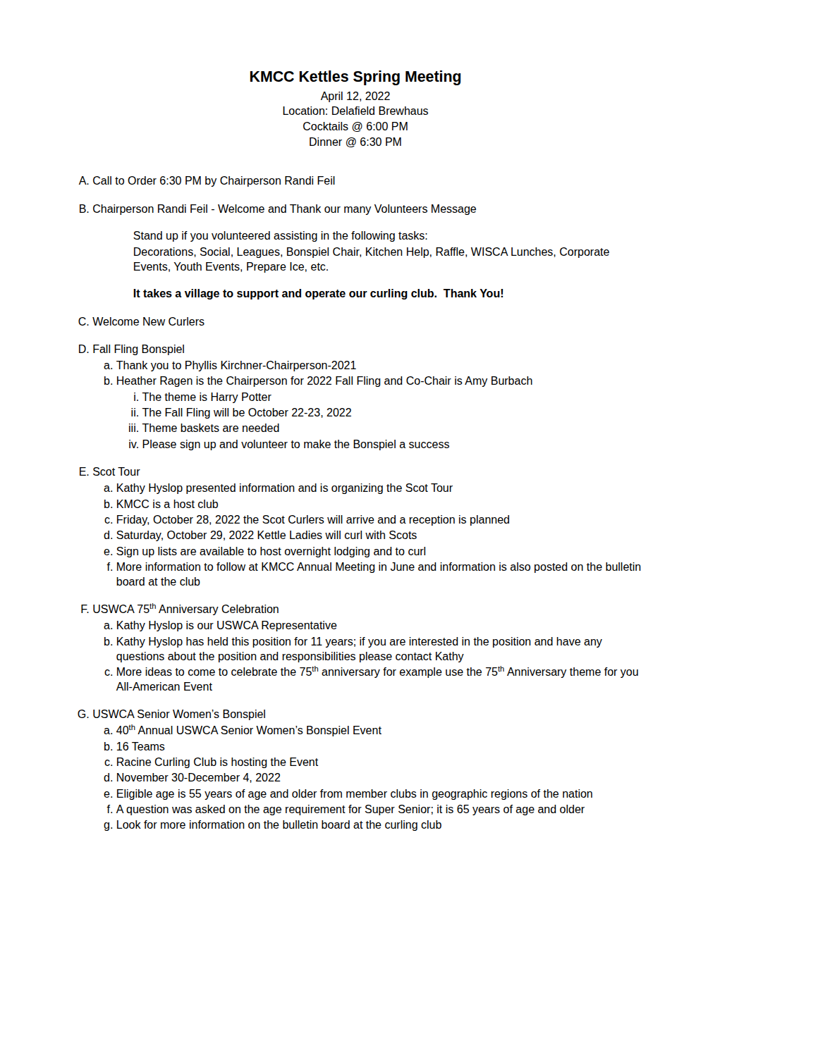KMCC Kettles Spring Meeting
April 12, 2022
Location: Delafield Brewhaus
Cocktails @ 6:00 PM
Dinner @ 6:30 PM
Call to Order 6:30 PM by Chairperson Randi Feil
Chairperson Randi Feil - Welcome and Thank our many Volunteers Message
Stand up if you volunteered assisting in the following tasks:
Decorations, Social, Leagues, Bonspiel Chair, Kitchen Help, Raffle, WISCA Lunches, Corporate Events, Youth Events, Prepare Ice, etc.
It takes a village to support and operate our curling club. Thank You!
Welcome New Curlers
Fall Fling Bonspiel
Thank you to Phyllis Kirchner-Chairperson-2021
Heather Ragen is the Chairperson for 2022 Fall Fling and Co-Chair is Amy Burbach
The theme is Harry Potter
The Fall Fling will be October 22-23, 2022
Theme baskets are needed
Please sign up and volunteer to make the Bonspiel a success
Scot Tour
Kathy Hyslop presented information and is organizing the Scot Tour
KMCC is a host club
Friday, October 28, 2022 the Scot Curlers will arrive and a reception is planned
Saturday, October 29, 2022 Kettle Ladies will curl with Scots
Sign up lists are available to host overnight lodging and to curl
More information to follow at KMCC Annual Meeting in June and information is also posted on the bulletin board at the club
USWCA 75th Anniversary Celebration
Kathy Hyslop is our USWCA Representative
Kathy Hyslop has held this position for 11 years; if you are interested in the position and have any questions about the position and responsibilities please contact Kathy
More ideas to come to celebrate the 75th anniversary for example use the 75th Anniversary theme for you All-American Event
USWCA Senior Women’s Bonspiel
40th Annual USWCA Senior Women’s Bonspiel Event
16 Teams
Racine Curling Club is hosting the Event
November 30-December 4, 2022
Eligible age is 55 years of age and older from member clubs in geographic regions of the nation
A question was asked on the age requirement for Super Senior; it is 65 years of age and older
Look for more information on the bulletin board at the curling club